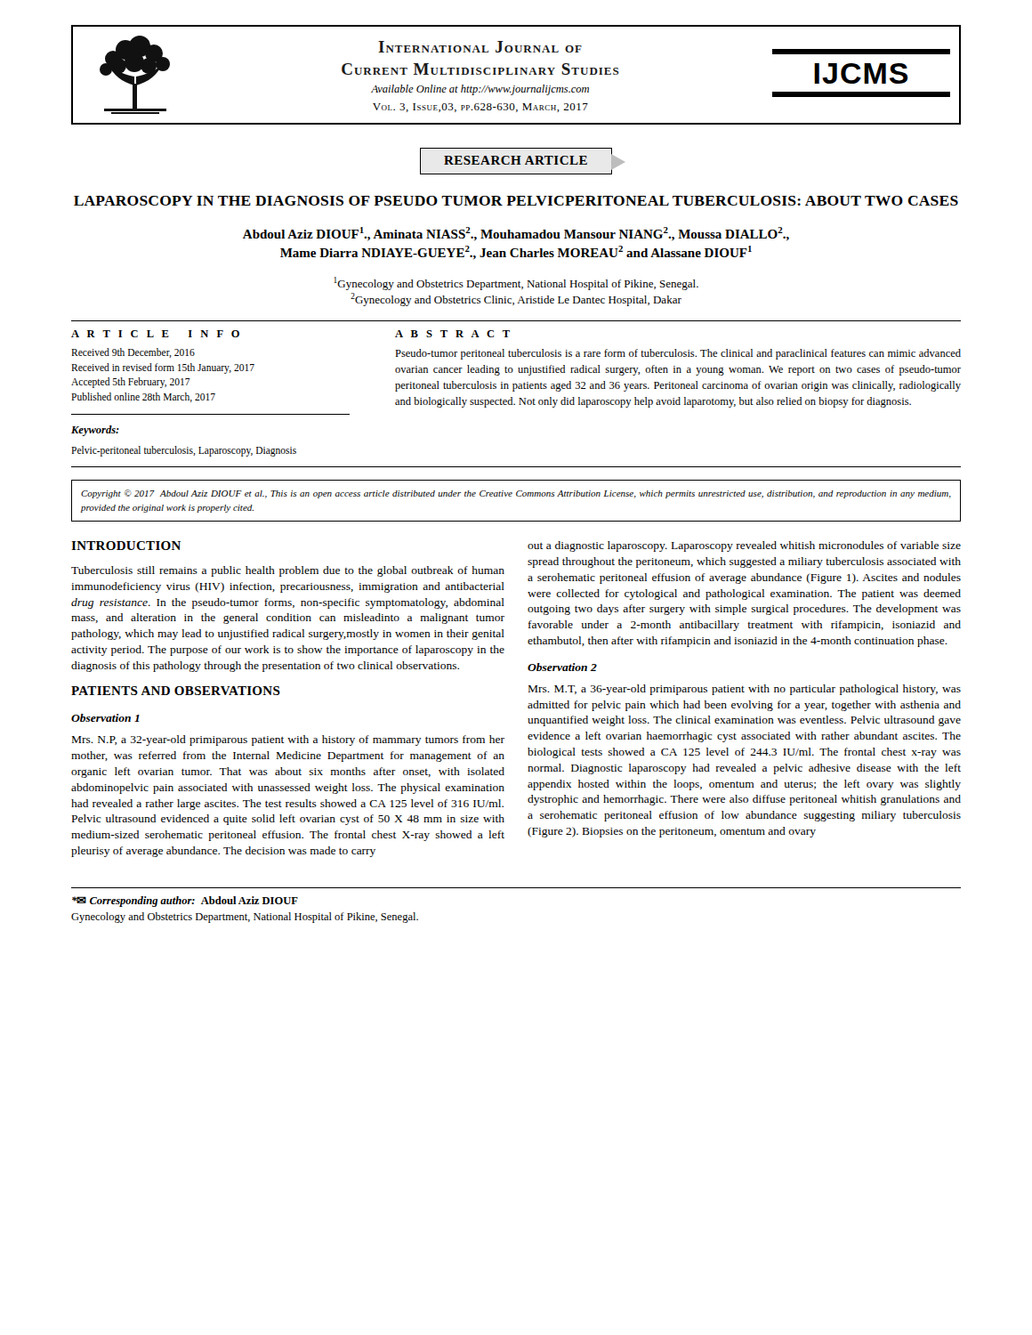International Journal of
Current Multidisciplinary Studies
Available Online at http://www.journalijcms.com
Vol. 3, Issue,03, pp.628-630, March, 2017
IJCMS
RESEARCH ARTICLE
Laparoscopy in the Diagnosis of Pseudo Tumor Pelvicperitoneal Tuberculosis: About Two Cases
Abdoul Aziz DIOUF1., Aminata NIASS2., Mouhamadou Mansour NIANG2., Moussa DIALLO2.,
Mame Diarra NDIAYE-GUEYE2., Jean Charles MOREAU2 and Alassane DIOUF1
1Gynecology and Obstetrics Department, National Hospital of Pikine, Senegal.
2Gynecology and Obstetrics Clinic, Aristide Le Dantec Hospital, Dakar
A R T I C L E I N F O
A B S T R A C T
Received 9th December, 2016
Received in revised form 15th January, 2017
Accepted 5th February, 2017
Published online 28th March, 2017
Keywords:
Pelvic-peritoneal tuberculosis, Laparoscopy, Diagnosis
Pseudo-tumor peritoneal tuberculosis is a rare form of tuberculosis. The clinical and paraclinical features can mimic advanced ovarian cancer leading to unjustified radical surgery, often in a young woman. We report on two cases of pseudo-tumor peritoneal tuberculosis in patients aged 32 and 36 years. Peritoneal carcinoma of ovarian origin was clinically, radiologically and biologically suspected. Not only did laparoscopy help avoid laparotomy, but also relied on biopsy for diagnosis.
Copyright © 2017 Abdoul Aziz DIOUF et al., This is an open access article distributed under the Creative Commons Attribution License, which permits unrestricted use, distribution, and reproduction in any medium, provided the original work is properly cited.
INTRODUCTION
Tuberculosis still remains a public health problem due to the global outbreak of human immunodeficiency virus (HIV) infection, precariousness, immigration and antibacterial drug resistance. In the pseudo-tumor forms, non-specific symptomatology, abdominal mass, and alteration in the general condition can misleadinto a malignant tumor pathology, which may lead to unjustified radical surgery,mostly in women in their genital activity period. The purpose of our work is to show the importance of laparoscopy in the diagnosis of this pathology through the presentation of two clinical observations.
PATIENTS AND OBSERVATIONS
Observation 1
Mrs. N.P, a 32-year-old primiparous patient with a history of mammary tumors from her mother, was referred from the Internal Medicine Department for management of an organic left ovarian tumor. That was about six months after onset, with isolated abdominopelvic pain associated with unassessed weight loss. The physical examination had revealed a rather large ascites. The test results showed a CA 125 level of 316 IU/ml. Pelvic ultrasound evidenced a quite solid left ovarian cyst of 50 X 48 mm in size with medium-sized serohematic peritoneal effusion. The frontal chest X-ray showed a left pleurisy of average abundance. The decision was made to carry
out a diagnostic laparoscopy. Laparoscopy revealed whitish micronodules of variable size spread throughout the peritoneum, which suggested a miliary tuberculosis associated with a serohematic peritoneal effusion of average abundance (Figure 1). Ascites and nodules were collected for cytological and pathological examination. The patient was deemed outgoing two days after surgery with simple surgical procedures. The development was favorable under a 2-month antibacillary treatment with rifampicin, isoniazid and ethambutol, then after with rifampicin and isoniazid in the 4-month continuation phase.
Observation 2
Mrs. M.T, a 36-year-old primiparous patient with no particular pathological history, was admitted for pelvic pain which had been evolving for a year, together with asthenia and unquantified weight loss. The clinical examination was eventless. Pelvic ultrasound gave evidence a left ovarian haemorrhagic cyst associated with rather abundant ascites. The biological tests showed a CA 125 level of 244.3 IU/ml. The frontal chest x-ray was normal. Diagnostic laparoscopy had revealed a pelvic adhesive disease with the left appendix hosted within the loops, omentum and uterus; the left ovary was slightly dystrophic and hemorrhagic. There were also diffuse peritoneal whitish granulations and a serohematic peritoneal effusion of low abundance suggesting miliary tuberculosis (Figure 2). Biopsies on the peritoneum, omentum and ovary
*✉ Corresponding author: Abdoul Aziz DIOUF
Gynecology and Obstetrics Department, National Hospital of Pikine, Senegal.